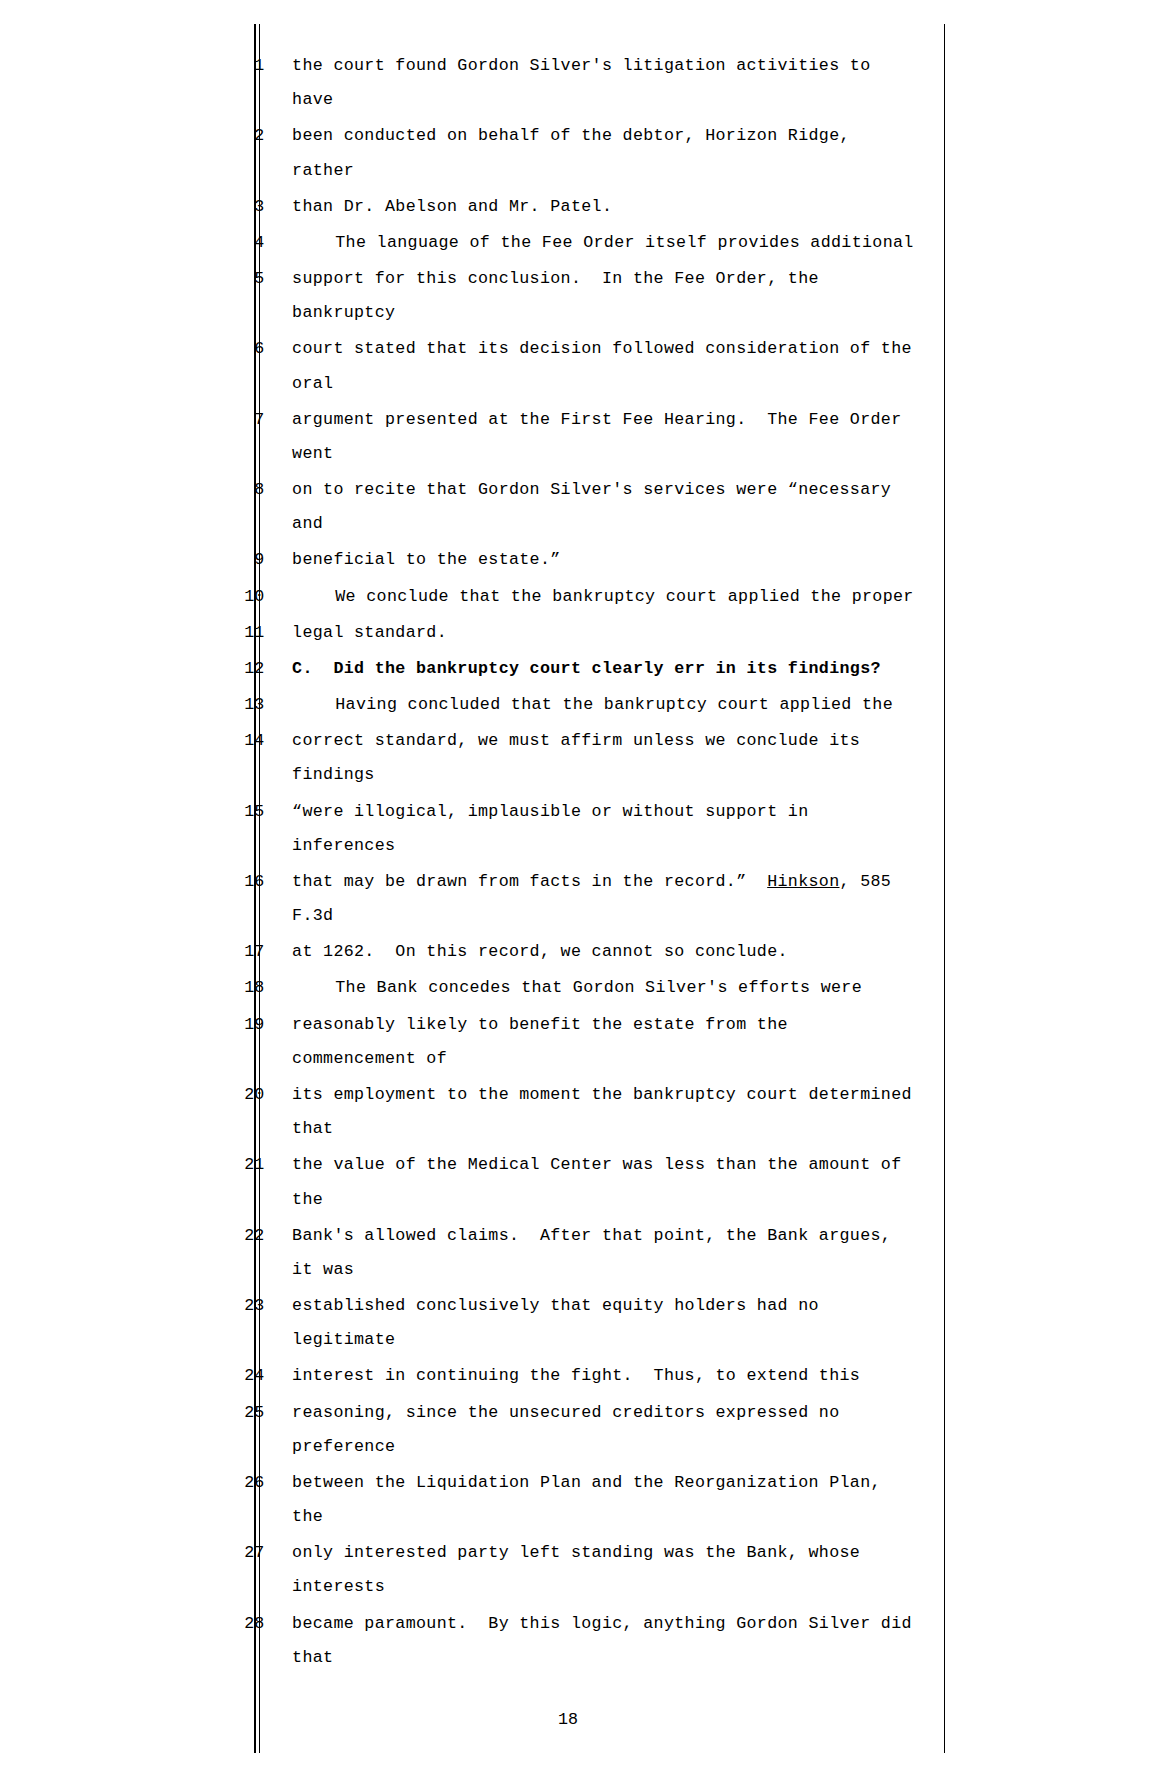| 1 | the court found Gordon Silver's litigation activities to have |
| 2 | been conducted on behalf of the debtor, Horizon Ridge, rather |
| 3 | than Dr. Abelson and Mr. Patel. |
| 4 | The language of the Fee Order itself provides additional |
| 5 | support for this conclusion. In the Fee Order, the bankruptcy |
| 6 | court stated that its decision followed consideration of the oral |
| 7 | argument presented at the First Fee Hearing. The Fee Order went |
| 8 | on to recite that Gordon Silver's services were “necessary and |
| 9 | beneficial to the estate.” |
| 10 | We conclude that the bankruptcy court applied the proper |
| 11 | legal standard. |
| 12 | C. Did the bankruptcy court clearly err in its findings? |
| 13 | Having concluded that the bankruptcy court applied the |
| 14 | correct standard, we must affirm unless we conclude its findings |
| 15 | “were illogical, implausible or without support in inferences |
| 16 | that may be drawn from facts in the record.” Hinkson , 585 F.3d |
| 17 | at 1262. On this record, we cannot so conclude. |
| 18 | The Bank concedes that Gordon Silver's efforts were |
| 19 | reasonably likely to benefit the estate from the commencement of |
| 20 | its employment to the moment the bankruptcy court determined that |
| 21 | the value of the Medical Center was less than the amount of the |
| 22 | Bank's allowed claims. After that point, the Bank argues, it was |
| 23 | established conclusively that equity holders had no legitimate |
| 24 | interest in continuing the fight. Thus, to extend this |
| 25 | reasoning, since the unsecured creditors expressed no preference |
| 26 | between the Liquidation Plan and the Reorganization Plan, the |
| 27 | only interested party left standing was the Bank, whose interests |
| 28 | became paramount. By this logic, anything Gordon Silver did that |
18